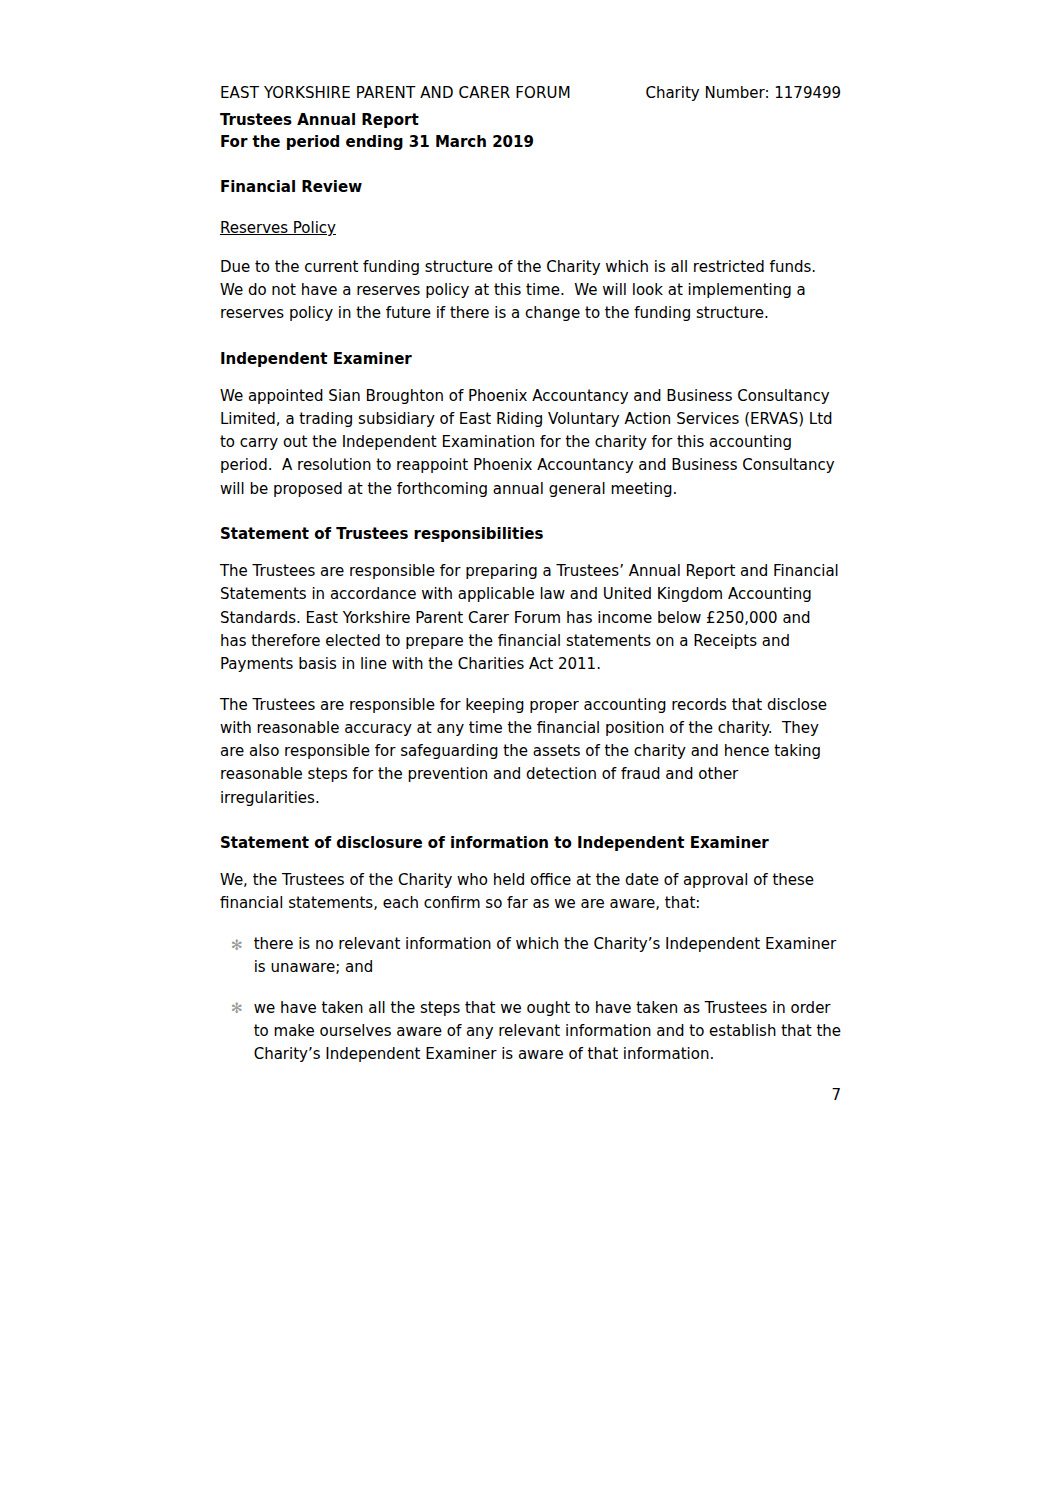EAST YORKSHIRE PARENT AND CARER FORUM Charity Number: 1179499
Trustees Annual Report
For the period ending 31 March 2019
Financial Review
Reserves Policy
Due to the current funding structure of the Charity which is all restricted funds. We do not have a reserves policy at this time. We will look at implementing a reserves policy in the future if there is a change to the funding structure.
Independent Examiner
We appointed Sian Broughton of Phoenix Accountancy and Business Consultancy Limited, a trading subsidiary of East Riding Voluntary Action Services (ERVAS) Ltd to carry out the Independent Examination for the charity for this accounting period. A resolution to reappoint Phoenix Accountancy and Business Consultancy will be proposed at the forthcoming annual general meeting.
Statement of Trustees responsibilities
The Trustees are responsible for preparing a Trustees’ Annual Report and Financial Statements in accordance with applicable law and United Kingdom Accounting Standards. East Yorkshire Parent Carer Forum has income below £250,000 and has therefore elected to prepare the financial statements on a Receipts and Payments basis in line with the Charities Act 2011.
The Trustees are responsible for keeping proper accounting records that disclose with reasonable accuracy at any time the financial position of the charity. They are also responsible for safeguarding the assets of the charity and hence taking reasonable steps for the prevention and detection of fraud and other irregularities.
Statement of disclosure of information to Independent Examiner
We, the Trustees of the Charity who held office at the date of approval of these financial statements, each confirm so far as we are aware, that:
there is no relevant information of which the Charity’s Independent Examiner is unaware; and
we have taken all the steps that we ought to have taken as Trustees in order to make ourselves aware of any relevant information and to establish that the Charity’s Independent Examiner is aware of that information.
7